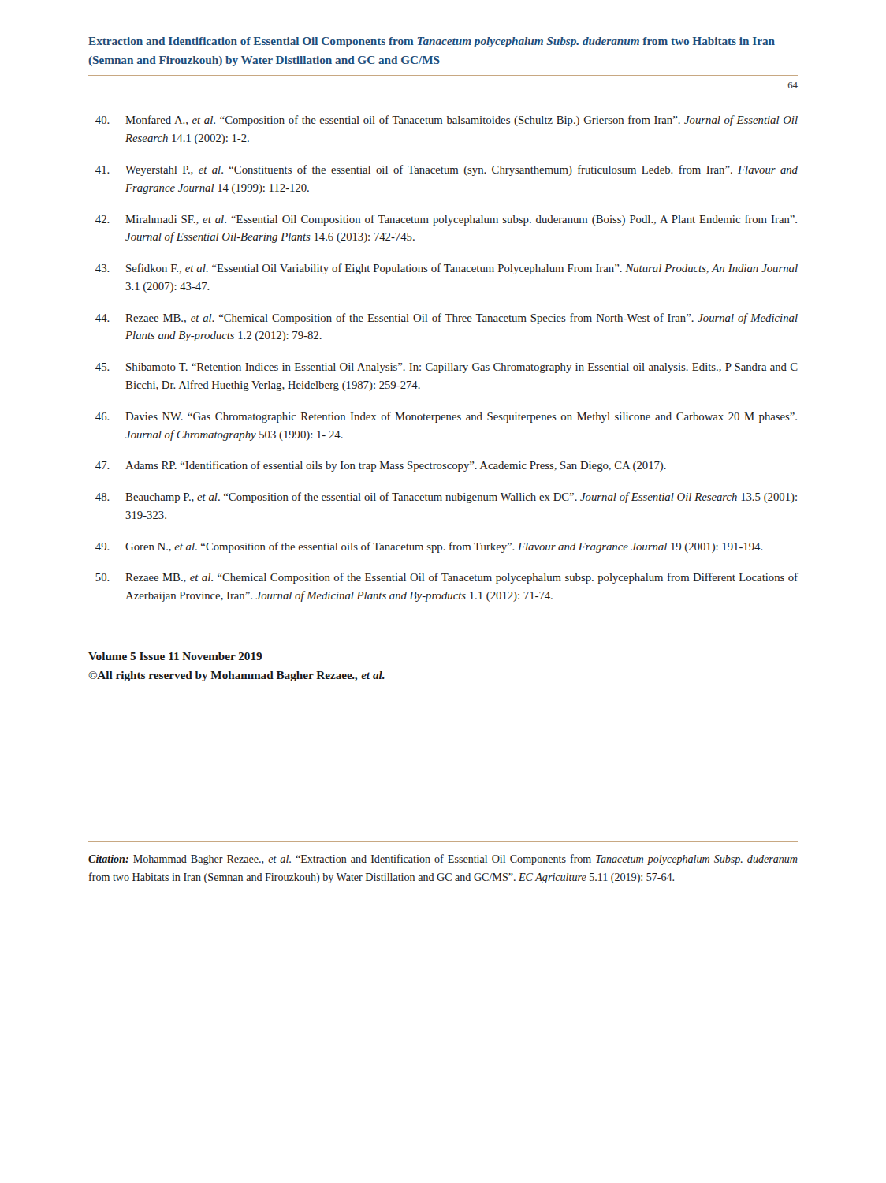Extraction and Identification of Essential Oil Components from Tanacetum polycephalum Subsp. duderanum from two Habitats in Iran (Semnan and Firouzkouh) by Water Distillation and GC and GC/MS
64
Monfared A., et al. “Composition of the essential oil of Tanacetum balsamitoides (Schultz Bip.) Grierson from Iran”. Journal of Essential Oil Research 14.1 (2002): 1-2.
Weyerstahl P., et al. “Constituents of the essential oil of Tanacetum (syn. Chrysanthemum) fruticulosum Ledeb. from Iran”. Flavour and Fragrance Journal 14 (1999): 112-120.
Mirahmadi SF., et al. “Essential Oil Composition of Tanacetum polycephalum subsp. duderanum (Boiss) Podl., A Plant Endemic from Iran”. Journal of Essential Oil-Bearing Plants 14.6 (2013): 742-745.
Sefidkon F., et al. “Essential Oil Variability of Eight Populations of Tanacetum Polycephalum From Iran”. Natural Products, An Indian Journal 3.1 (2007): 43-47.
Rezaee MB., et al. “Chemical Composition of the Essential Oil of Three Tanacetum Species from North-West of Iran”. Journal of Medicinal Plants and By-products 1.2 (2012): 79-82.
Shibamoto T. “Retention Indices in Essential Oil Analysis”. In: Capillary Gas Chromatography in Essential oil analysis. Edits., P Sandra and C Bicchi, Dr. Alfred Huethig Verlag, Heidelberg (1987): 259-274.
Davies NW. “Gas Chromatographic Retention Index of Monoterpenes and Sesquiterpenes on Methyl silicone and Carbowax 20 M phases”. Journal of Chromatography 503 (1990): 1- 24.
Adams RP. “Identification of essential oils by Ion trap Mass Spectroscopy”. Academic Press, San Diego, CA (2017).
Beauchamp P., et al. “Composition of the essential oil of Tanacetum nubigenum Wallich ex DC”. Journal of Essential Oil Research 13.5 (2001): 319-323.
Goren N., et al. “Composition of the essential oils of Tanacetum spp. from Turkey”. Flavour and Fragrance Journal 19 (2001): 191-194.
Rezaee MB., et al. “Chemical Composition of the Essential Oil of Tanacetum polycephalum subsp. polycephalum from Different Locations of Azerbaijan Province, Iran”. Journal of Medicinal Plants and By-products 1.1 (2012): 71-74.
Volume 5 Issue 11 November 2019
©All rights reserved by Mohammad Bagher Rezaee., et al.
Citation: Mohammad Bagher Rezaee., et al. “Extraction and Identification of Essential Oil Components from Tanacetum polycephalum Subsp. duderanum from two Habitats in Iran (Semnan and Firouzkouh) by Water Distillation and GC and GC/MS”. EC Agriculture 5.11 (2019): 57-64.